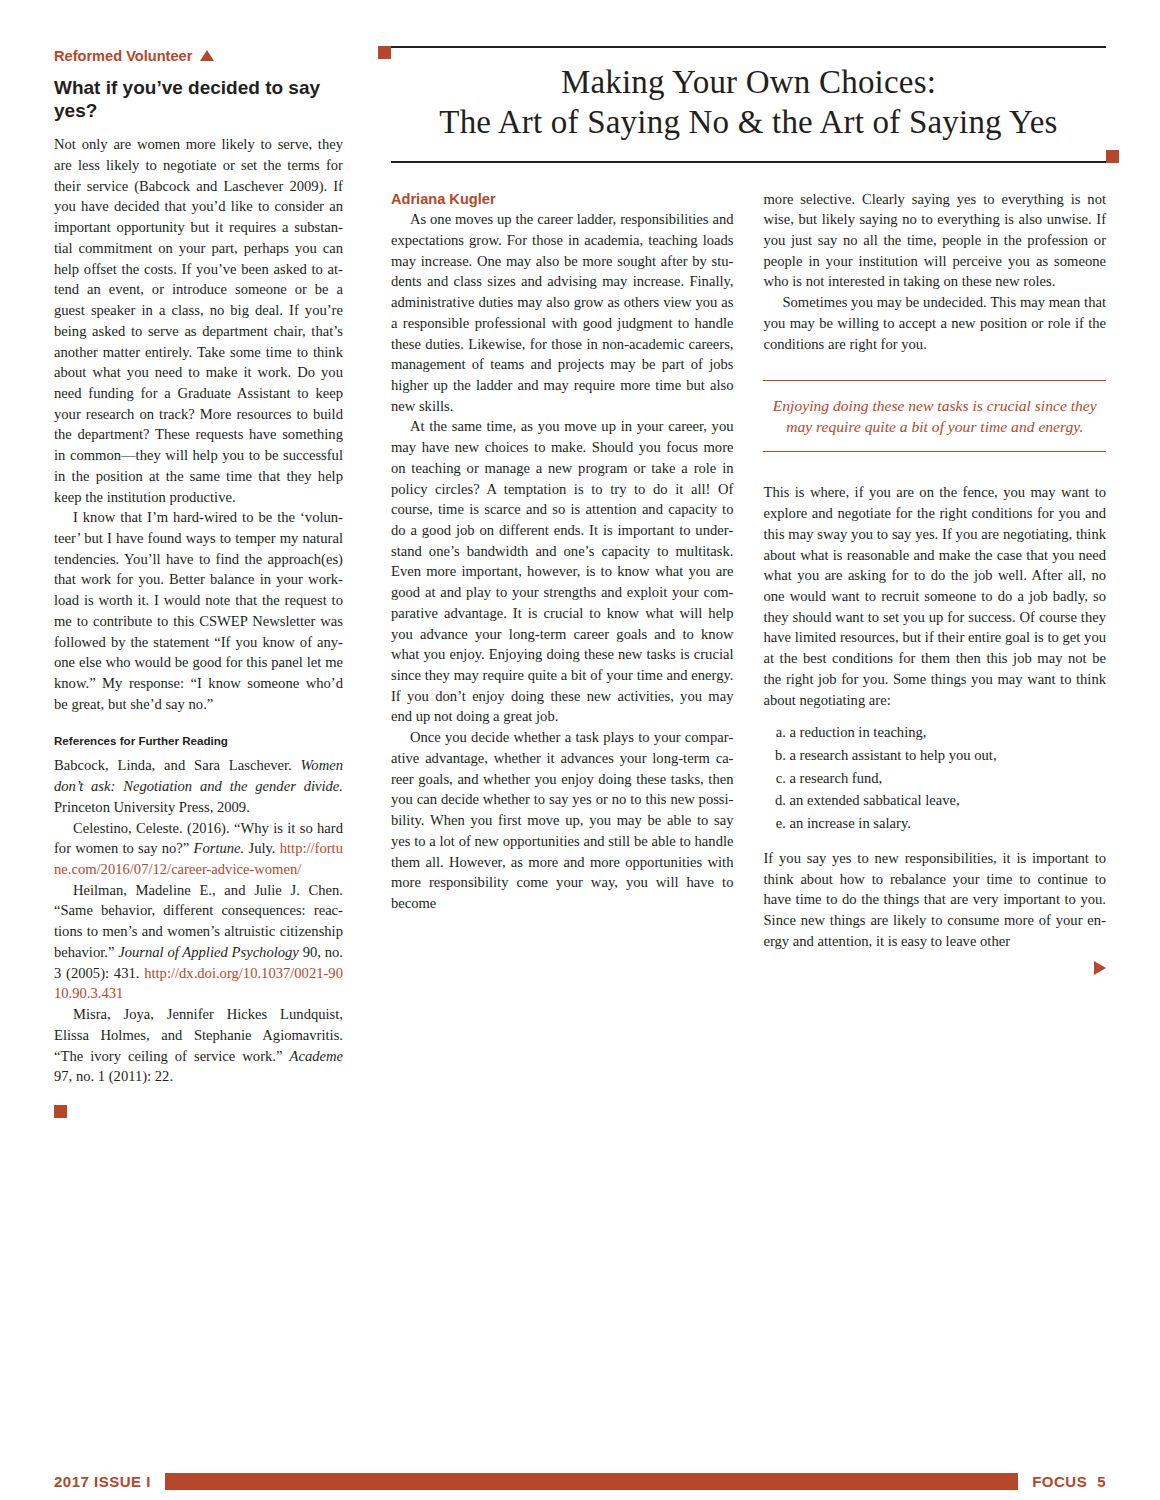Reformed Volunteer
What if you’ve decided to say yes?
Not only are women more likely to serve, they are less likely to negotiate or set the terms for their service (Babcock and Laschever 2009). If you have decided that you’d like to consider an important opportunity but it requires a substantial commitment on your part, perhaps you can help offset the costs. If you’ve been asked to attend an event, or introduce someone or be a guest speaker in a class, no big deal. If you’re being asked to serve as department chair, that’s another matter entirely. Take some time to think about what you need to make it work. Do you need funding for a Graduate Assistant to keep your research on track? More resources to build the department? These requests have something in common—they will help you to be successful in the position at the same time that they help keep the institution productive.
I know that I’m hard-wired to be the ‘volunteer’ but I have found ways to temper my natural tendencies. You’ll have to find the approach(es) that work for you. Better balance in your workload is worth it. I would note that the request to me to contribute to this CSWEP Newsletter was followed by the statement “If you know of anyone else who would be good for this panel let me know.” My response: “I know someone who’d be great, but she’d say no.”
References for Further Reading
Babcock, Linda, and Sara Laschever. Women don’t ask: Negotiation and the gender divide. Princeton University Press, 2009.
Celestino, Celeste. (2016). “Why is it so hard for women to say no?” Fortune. July. http://fortune.com/2016/07/12/career-advice-women/
Heilman, Madeline E., and Julie J. Chen. “Same behavior, different consequences: reactions to men’s and women’s altruistic citizenship behavior.” Journal of Applied Psychology 90, no. 3 (2005): 431. http://dx.doi.org/10.1037/0021-9010.90.3.431
Misra, Joya, Jennifer Hickes Lundquist, Elissa Holmes, and Stephanie Agiomavritis. “The ivory ceiling of service work.” Academe 97, no. 1 (2011): 22.
Making Your Own Choices:
The Art of Saying No & the Art of Saying Yes
Adriana Kugler
As one moves up the career ladder, responsibilities and expectations grow. For those in academia, teaching loads may increase. One may also be more sought after by students and class sizes and advising may increase. Finally, administrative duties may also grow as others view you as a responsible professional with good judgment to handle these duties. Likewise, for those in non-academic careers, management of teams and projects may be part of jobs higher up the ladder and may require more time but also new skills.
At the same time, as you move up in your career, you may have new choices to make. Should you focus more on teaching or manage a new program or take a role in policy circles? A temptation is to try to do it all! Of course, time is scarce and so is attention and capacity to do a good job on different ends. It is important to understand one’s bandwidth and one’s capacity to multitask. Even more important, however, is to know what you are good at and play to your strengths and exploit your comparative advantage. It is crucial to know what will help you advance your long-term career goals and to know what you enjoy. Enjoying doing these new tasks is crucial since they may require quite a bit of your time and energy. If you don’t enjoy doing these new activities, you may end up not doing a great job.
Once you decide whether a task plays to your comparative advantage, whether it advances your long-term career goals, and whether you enjoy doing these tasks, then you can decide whether to say yes or no to this new possibility. When you first move up, you may be able to say yes to a lot of new opportunities and still be able to handle them all. However, as more and more opportunities with more responsibility come your way, you will have to become
more selective. Clearly saying yes to everything is not wise, but likely saying no to everything is also unwise. If you just say no all the time, people in the profession or people in your institution will perceive you as someone who is not interested in taking on these new roles.
Sometimes you may be undecided. This may mean that you may be willing to accept a new position or role if the conditions are right for you.
Enjoying doing these new tasks is crucial since they may require quite a bit of your time and energy.
This is where, if you are on the fence, you may want to explore and negotiate for the right conditions for you and this may sway you to say yes. If you are negotiating, think about what is reasonable and make the case that you need what you are asking for to do the job well. After all, no one would want to recruit someone to do a job badly, so they should want to set you up for success. Of course they have limited resources, but if their entire goal is to get you at the best conditions for them then this job may not be the right job for you. Some things you may want to think about negotiating are:
a reduction in teaching,
a research assistant to help you out,
a research fund,
an extended sabbatical leave,
an increase in salary.
If you say yes to new responsibilities, it is important to think about how to rebalance your time to continue to have time to do the things that are very important to you. Since new things are likely to consume more of your energy and attention, it is easy to leave other
2017 ISSUE I
FOCUS
5